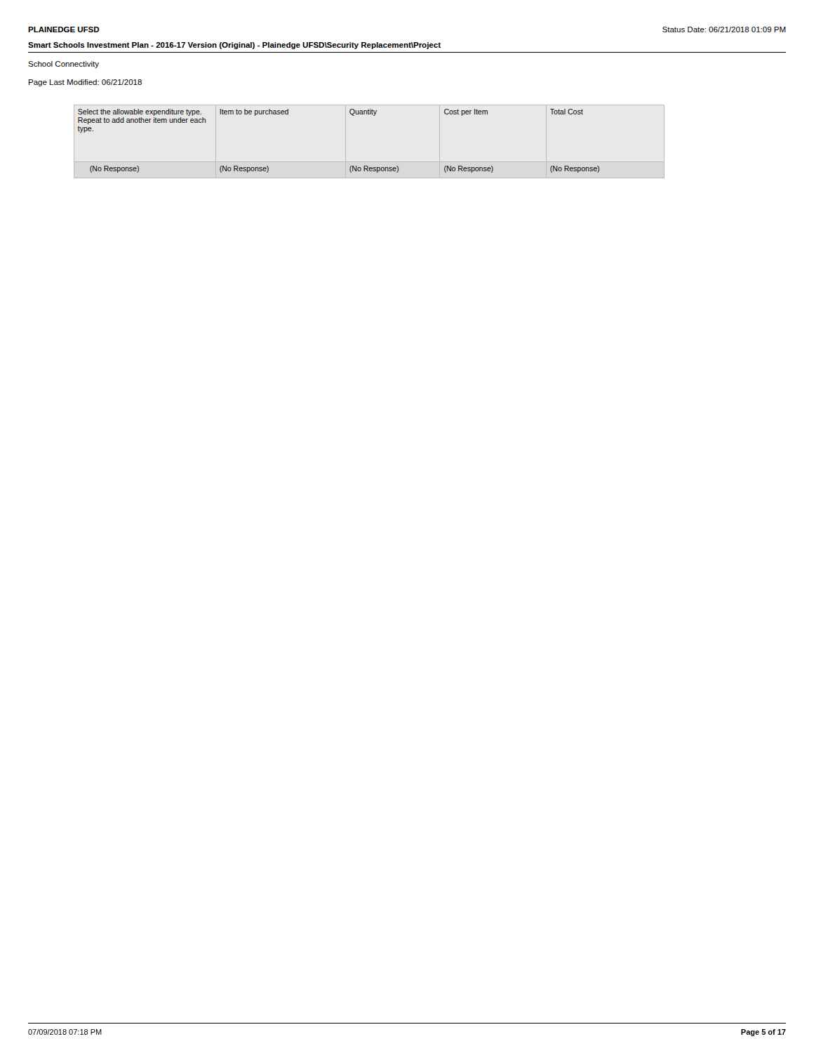PLAINEDGE UFSD
Status Date: 06/21/2018 01:09 PM
Smart Schools Investment Plan - 2016-17 Version (Original) - Plainedge UFSD\Security Replacement\Project
School Connectivity
Page Last Modified: 06/21/2018
| Select the allowable expenditure type. Repeat to add another item under each type. | Item to be purchased | Quantity | Cost per Item | Total Cost |
| --- | --- | --- | --- | --- |
| (No Response) | (No Response) | (No Response) | (No Response) | (No Response) |
07/09/2018 07:18 PM
Page 5 of 17